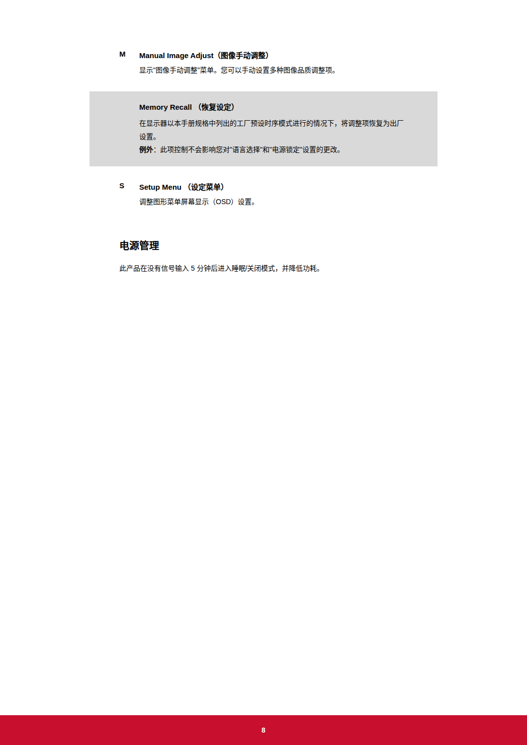M
Manual Image Adjust（图像手动调整）
显示"图像手动调整"菜单。您可以手动设置多种图像品质调整项。
Memory Recall （恢复设定）
在显示器以本手册规格中列出的工厂预设时序模式进行的情况下，将调整项恢复为出厂设置。
例外：此项控制不会影响您对"语言选择"和"电源锁定"设置的更改。
S
Setup Menu （设定菜单）
调整图形菜单屏幕显示（OSD）设置。
电源管理
此产品在没有信号输入 5 分钟后进入睡眠/关闭模式，并降低功耗。
8